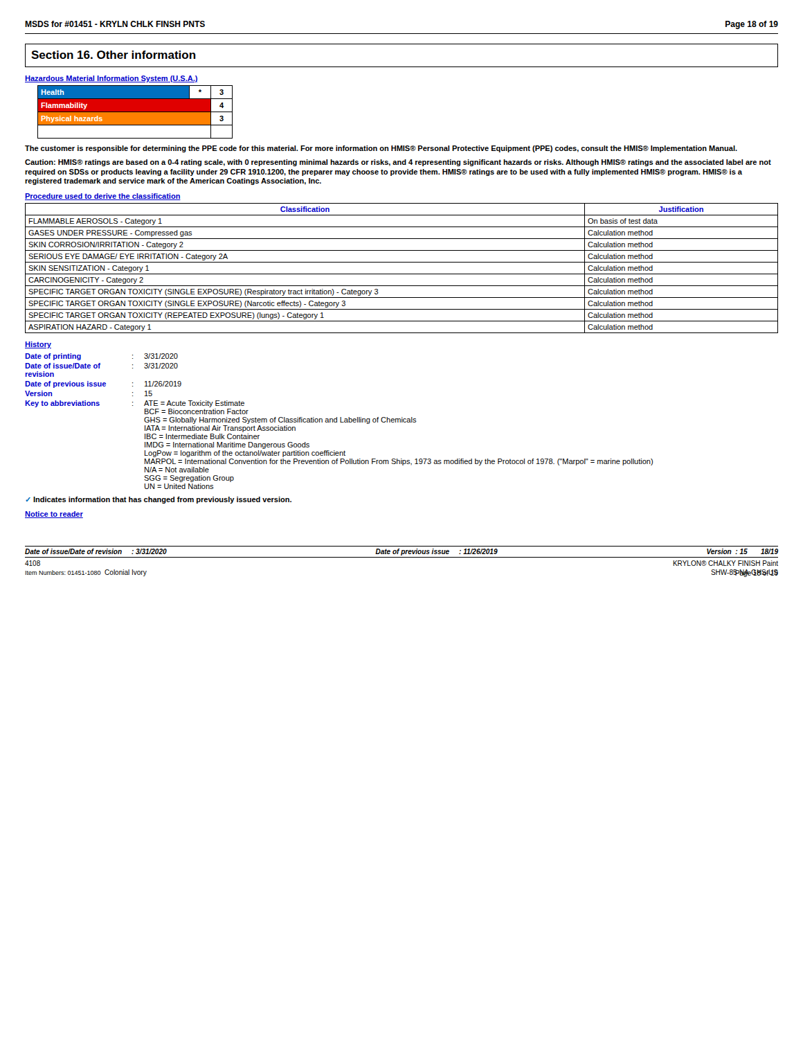MSDS for #01451 - KRYLN CHLK FINSH PNTS Page 18 of 19
Section 16. Other information
Hazardous Material Information System (U.S.A.)
| Health | * | 3 |
| Flammability | 4 |
| Physical hazards | 3 |
The customer is responsible for determining the PPE code for this material. For more information on HMIS® Personal Protective Equipment (PPE) codes, consult the HMIS® Implementation Manual.
Caution: HMIS® ratings are based on a 0-4 rating scale, with 0 representing minimal hazards or risks, and 4 representing significant hazards or risks. Although HMIS® ratings and the associated label are not required on SDSs or products leaving a facility under 29 CFR 1910.1200, the preparer may choose to provide them. HMIS® ratings are to be used with a fully implemented HMIS® program. HMIS® is a registered trademark and service mark of the American Coatings Association, Inc.
Procedure used to derive the classification
| Classification | Justification |
| --- | --- |
| FLAMMABLE AEROSOLS - Category 1 | On basis of test data |
| GASES UNDER PRESSURE - Compressed gas | Calculation method |
| SKIN CORROSION/IRRITATION - Category 2 | Calculation method |
| SERIOUS EYE DAMAGE/ EYE IRRITATION - Category 2A | Calculation method |
| SKIN SENSITIZATION - Category 1 | Calculation method |
| CARCINOGENICITY - Category 2 | Calculation method |
| SPECIFIC TARGET ORGAN TOXICITY (SINGLE EXPOSURE) (Respiratory tract irritation) - Category 3 | Calculation method |
| SPECIFIC TARGET ORGAN TOXICITY (SINGLE EXPOSURE) (Narcotic effects) - Category 3 | Calculation method |
| SPECIFIC TARGET ORGAN TOXICITY (REPEATED EXPOSURE) (lungs) - Category 1 | Calculation method |
| ASPIRATION HAZARD - Category 1 | Calculation method |
History
| Date of printing | : | 3/31/2020 |
| Date of issue/Date of revision | : | 3/31/2020 |
| Date of previous issue | : | 11/26/2019 |
| Version | : | 15 |
| Key to abbreviations | : | ATE = Acute Toxicity Estimate BCF = Bioconcentration Factor GHS = Globally Harmonized System of Classification and Labelling of Chemicals IATA = International Air Transport Association IBC = Intermediate Bulk Container IMDG = International Maritime Dangerous Goods LogPow = logarithm of the octanol/water partition coefficient MARPOL = International Convention for the Prevention of Pollution From Ships, 1973 as modified by the Protocol of 1978. ("Marpol" = marine pollution) N/A = Not available SGG = Segregation Group UN = United Nations |
✓ Indicates information that has changed from previously issued version.
Notice to reader
Date of issue/Date of revision : 3/31/2020 Date of previous issue : 11/26/2019 Version : 15 18/19
4108
Item Numbers: 01451-1080 Colonial Ivory
KRYLON® CHALKY FINISH Paint
SHW-85-NA-GHS-US
Page 18 of 19